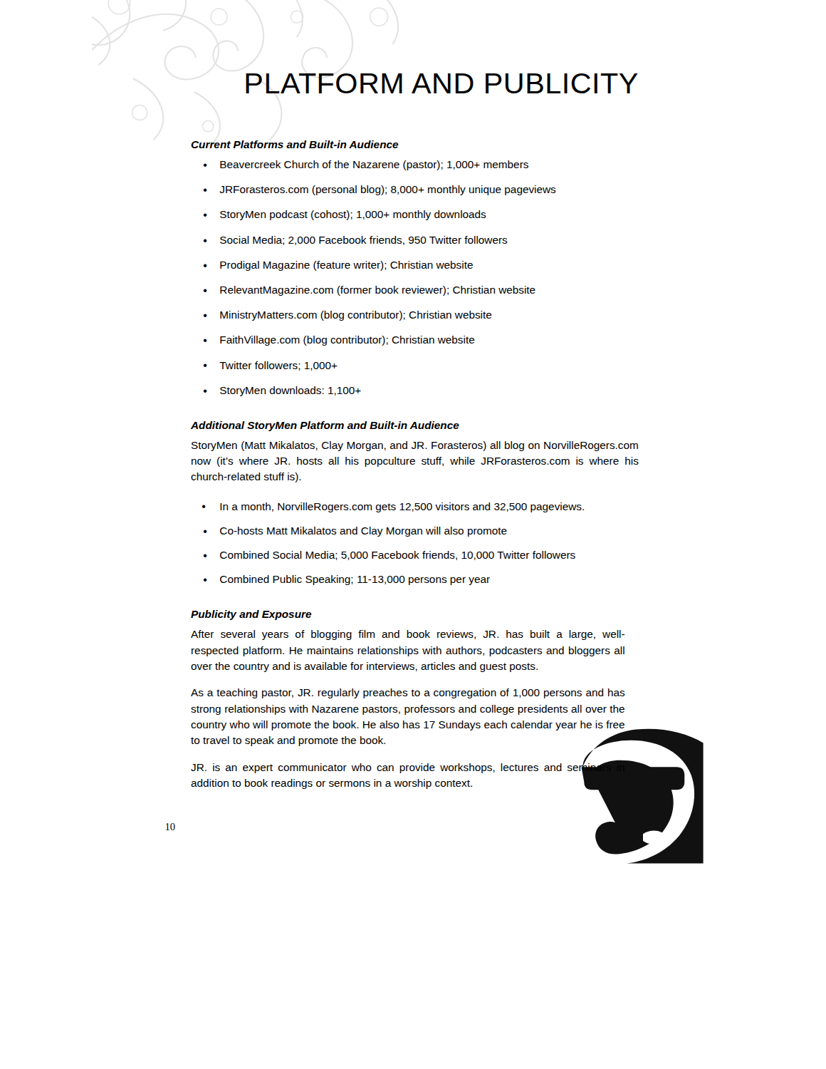PLATFORM AND PUBLICITY
Current Platforms and Built-in Audience
Beavercreek Church of the Nazarene (pastor); 1,000+ members
JRForasteros.com (personal blog); 8,000+ monthly unique pageviews
StoryMen podcast (cohost); 1,000+ monthly downloads
Social Media; 2,000 Facebook friends, 950 Twitter followers
Prodigal Magazine (feature writer); Christian website
RelevantMagazine.com (former book reviewer); Christian website
MinistryMatters.com (blog contributor); Christian website
FaithVillage.com (blog contributor); Christian website
Twitter followers; 1,000+
StoryMen downloads: 1,100+
Additional StoryMen Platform and Built-in Audience
StoryMen (Matt Mikalatos, Clay Morgan, and JR. Forasteros) all blog on NorvilleRogers.com now (it’s where JR. hosts all his popculture stuff, while JRForasteros.com is where his church-related stuff is).
In a month, NorvilleRogers.com gets 12,500 visitors and 32,500 pageviews.
Co-hosts Matt Mikalatos and Clay Morgan will also promote
Combined Social Media; 5,000 Facebook friends, 10,000 Twitter followers
Combined Public Speaking; 11-13,000 persons per year
Publicity and Exposure
After several years of blogging film and book reviews, JR. has built a large, well-respected platform. He maintains relationships with authors, podcasters and bloggers all over the country and is available for interviews, articles and guest posts.
As a teaching pastor, JR. regularly preaches to a congregation of 1,000 persons and has strong relationships with Nazarene pastors, professors and college presidents all over the country who will promote the book. He also has 17 Sundays each calendar year he is free to travel to speak and promote the book.
JR. is an expert communicator who can provide workshops, lectures and seminars in addition to book readings or sermons in a worship context.
10